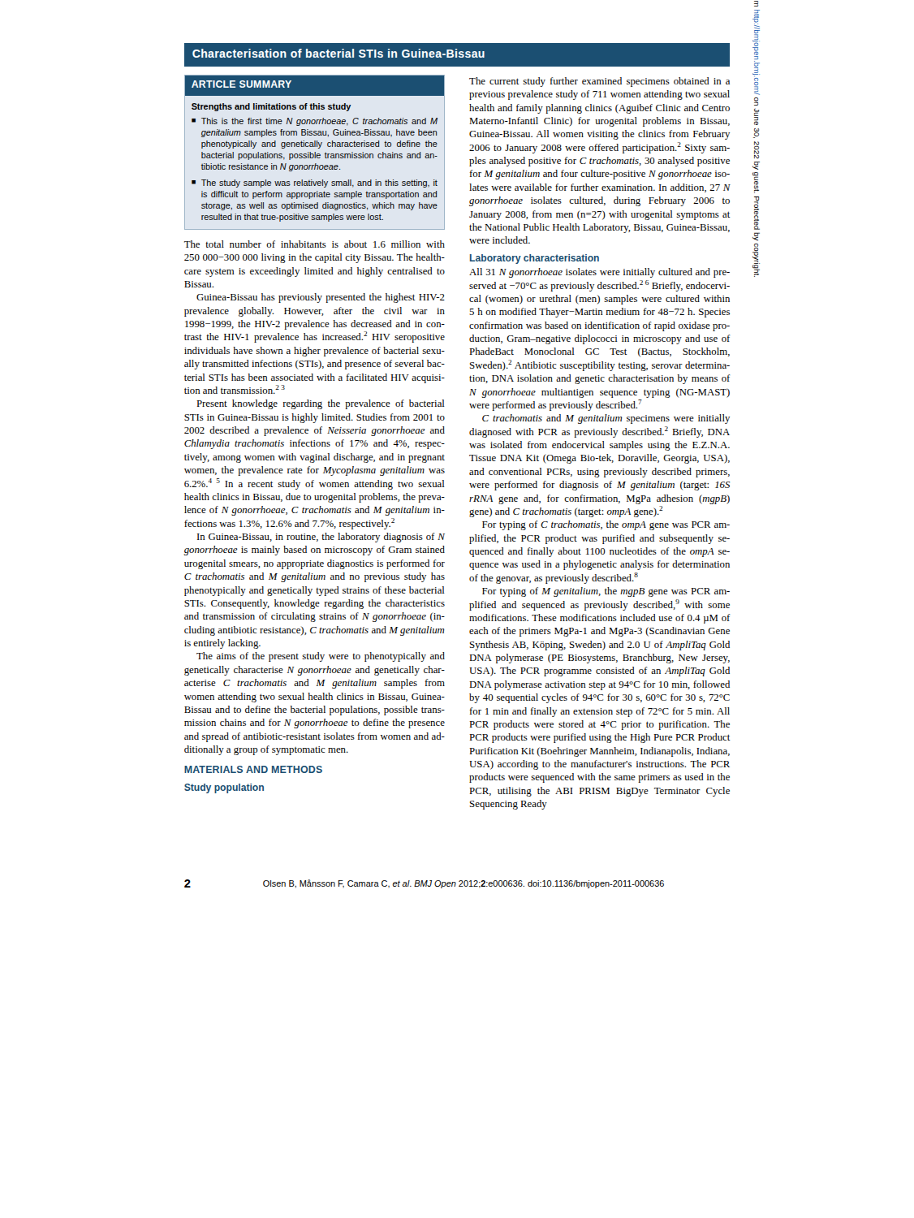Characterisation of bacterial STIs in Guinea-Bissau
ARTICLE SUMMARY
Strengths and limitations of this study
This is the first time N gonorrhoeae, C trachomatis and M genitalium samples from Bissau, Guinea-Bissau, have been phenotypically and genetically characterised to define the bacterial populations, possible transmission chains and antibiotic resistance in N gonorrhoeae.
The study sample was relatively small, and in this setting, it is difficult to perform appropriate sample transportation and storage, as well as optimised diagnostics, which may have resulted in that true-positive samples were lost.
The total number of inhabitants is about 1.6 million with 250 000−300 000 living in the capital city Bissau. The healthcare system is exceedingly limited and highly centralised to Bissau.
Guinea-Bissau has previously presented the highest HIV-2 prevalence globally. However, after the civil war in 1998−1999, the HIV-2 prevalence has decreased and in contrast the HIV-1 prevalence has increased.2 HIV seropositive individuals have shown a higher prevalence of bacterial sexually transmitted infections (STIs), and presence of several bacterial STIs has been associated with a facilitated HIV acquisition and transmission.2 3
Present knowledge regarding the prevalence of bacterial STIs in Guinea-Bissau is highly limited. Studies from 2001 to 2002 described a prevalence of Neisseria gonorrhoeae and Chlamydia trachomatis infections of 17% and 4%, respectively, among women with vaginal discharge, and in pregnant women, the prevalence rate for Mycoplasma genitalium was 6.2%.4 5 In a recent study of women attending two sexual health clinics in Bissau, due to urogenital problems, the prevalence of N gonorrhoeae, C trachomatis and M genitalium infections was 1.3%, 12.6% and 7.7%, respectively.2
In Guinea-Bissau, in routine, the laboratory diagnosis of N gonorrhoeae is mainly based on microscopy of Gram stained urogenital smears, no appropriate diagnostics is performed for C trachomatis and M genitalium and no previous study has phenotypically and genetically typed strains of these bacterial STIs. Consequently, knowledge regarding the characteristics and transmission of circulating strains of N gonorrhoeae (including antibiotic resistance), C trachomatis and M genitalium is entirely lacking.
The aims of the present study were to phenotypically and genetically characterise N gonorrhoeae and genetically characterise C trachomatis and M genitalium samples from women attending two sexual health clinics in Bissau, Guinea-Bissau and to define the bacterial populations, possible transmission chains and for N gonorrhoeae to define the presence and spread of antibiotic-resistant isolates from women and additionally a group of symptomatic men.
MATERIALS AND METHODS
Study population
The current study further examined specimens obtained in a previous prevalence study of 711 women attending two sexual health and family planning clinics (Aguibef Clinic and Centro Materno-Infantil Clinic) for urogenital problems in Bissau, Guinea-Bissau. All women visiting the clinics from February 2006 to January 2008 were offered participation.2 Sixty samples analysed positive for C trachomatis, 30 analysed positive for M genitalium and four culture-positive N gonorrhoeae isolates were available for further examination. In addition, 27 N gonorrhoeae isolates cultured, during February 2006 to January 2008, from men (n=27) with urogenital symptoms at the National Public Health Laboratory, Bissau, Guinea-Bissau, were included.
Laboratory characterisation
All 31 N gonorrhoeae isolates were initially cultured and preserved at −70°C as previously described.2 6 Briefly, endocervical (women) or urethral (men) samples were cultured within 5 h on modified Thayer−Martin medium for 48−72 h. Species confirmation was based on identification of rapid oxidase production, Gram–negative diplococci in microscopy and use of PhadeBact Monoclonal GC Test (Bactus, Stockholm, Sweden).2 Antibiotic susceptibility testing, serovar determination, DNA isolation and genetic characterisation by means of N gonorrhoeae multiantigen sequence typing (NG-MAST) were performed as previously described.7
C trachomatis and M genitalium specimens were initially diagnosed with PCR as previously described.2 Briefly, DNA was isolated from endocervical samples using the E.Z.N.A. Tissue DNA Kit (Omega Bio-tek, Doraville, Georgia, USA), and conventional PCRs, using previously described primers, were performed for diagnosis of M genitalium (target: 16S rRNA gene and, for confirmation, MgPa adhesion (mgpB) gene) and C trachomatis (target: ompA gene).2
For typing of C trachomatis, the ompA gene was PCR amplified, the PCR product was purified and subsequently sequenced and finally about 1100 nucleotides of the ompA sequence was used in a phylogenetic analysis for determination of the genovar, as previously described.8
For typing of M genitalium, the mgpB gene was PCR amplified and sequenced as previously described,9 with some modifications. These modifications included use of 0.4 µM of each of the primers MgPa-1 and MgPa-3 (Scandinavian Gene Synthesis AB, Köping, Sweden) and 2.0 U of AmpliTaq Gold DNA polymerase (PE Biosystems, Branchburg, New Jersey, USA). The PCR programme consisted of an AmpliTaq Gold DNA polymerase activation step at 94°C for 10 min, followed by 40 sequential cycles of 94°C for 30 s, 60°C for 30 s, 72°C for 1 min and finally an extension step of 72°C for 5 min. All PCR products were stored at 4°C prior to purification. The PCR products were purified using the High Pure PCR Product Purification Kit (Boehringer Mannheim, Indianapolis, Indiana, USA) according to the manufacturer's instructions. The PCR products were sequenced with the same primers as used in the PCR, utilising the ABI PRISM BigDye Terminator Cycle Sequencing Ready
2
Olsen B, Månsson F, Camara C, et al. BMJ Open 2012;2:e000636. doi:10.1136/bmjopen-2011-000636
BMJ Open: first published as 10.1136/bmjopen-2011-000636 on 20 March 2012. Downloaded from http://bmjopen.bmj.com/ on June 30, 2022 by guest. Protected by copyright.